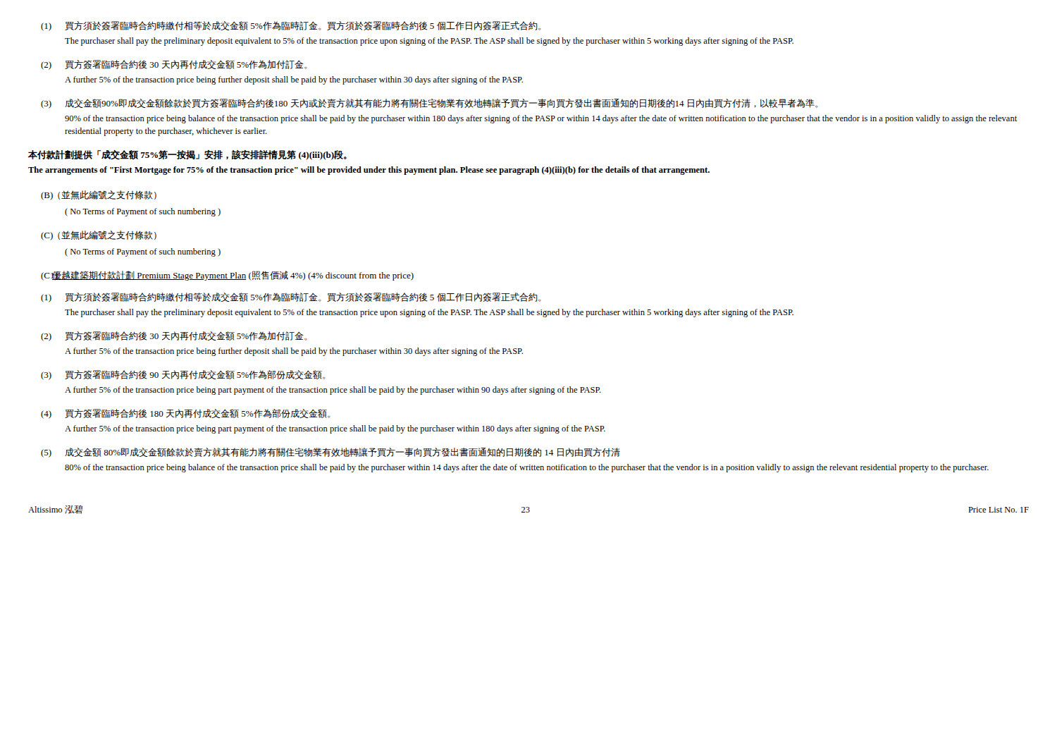(1)
買方須於簽署臨時合約時繳付相等於成交金額 5%作為臨時訂金。買方須於簽署臨時合約後 5 個工作日內簽署正式合約。
The purchaser shall pay the preliminary deposit equivalent to 5% of the transaction price upon signing of the PASP. The ASP shall be signed by the purchaser within 5 working days after signing of the PASP.
(2)
買方簽署臨時合約後 30 天內再付成交金額 5%作為加付訂金。
A further 5% of the transaction price being further deposit shall be paid by the purchaser within 30 days after signing of the PASP.
(3)
成交金額90%即成交金額餘款於買方簽署臨時合約後180 天內或於賣方就其有能力將有關住宅物業有效地轉讓予買方一事向買方發出書面通知的日期後的14 日內由買方付清，以較早者為準。
90% of the transaction price being balance of the transaction price shall be paid by the purchaser within 180 days after signing of the PASP or within 14 days after the date of written notification to the purchaser that the vendor is in a position validly to assign the relevant residential property to the purchaser, whichever is earlier.
本付款計劃提供「成交金額 75%第一按揭」安排，該安排詳情見第 (4)(iii)(b)段。
The arrangements of "First Mortgage for 75% of the transaction price" will be provided under this payment plan. Please see paragraph (4)(iii)(b) for the details of that arrangement.
(B)（並無此編號之支付條款）
( No Terms of Payment of such numbering )
(C)（並無此編號之支付條款）
( No Terms of Payment of such numbering )
(C1) 優越建築期付款計劃 Premium Stage Payment Plan (照售價減 4%) (4% discount from the price)
(1)
買方須於簽署臨時合約時繳付相等於成交金額 5%作為臨時訂金。買方須於簽署臨時合約後 5 個工作日內簽署正式合約。
The purchaser shall pay the preliminary deposit equivalent to 5% of the transaction price upon signing of the PASP. The ASP shall be signed by the purchaser within 5 working days after signing of the PASP.
(2)
買方簽署臨時合約後 30 天內再付成交金額 5%作為加付訂金。
A further 5% of the transaction price being further deposit shall be paid by the purchaser within 30 days after signing of the PASP.
(3)
買方簽署臨時合約後 90 天內再付成交金額 5%作為部份成交金額。
A further 5% of the transaction price being part payment of the transaction price shall be paid by the purchaser within 90 days after signing of the PASP.
(4)
買方簽署臨時合約後 180 天內再付成交金額 5%作為部份成交金額。
A further 5% of the transaction price being part payment of the transaction price shall be paid by the purchaser within 180 days after signing of the PASP.
(5)
成交金額 80%即成交金額餘款於賣方就其有能力將有關住宅物業有效地轉讓予買方一事向買方發出書面通知的日期後的 14 日內由買方付清
80% of the transaction price being balance of the transaction price shall be paid by the purchaser within 14 days after the date of written notification to the purchaser that the vendor is in a position validly to assign the relevant residential property to the purchaser.
Altissimo 泓碧
23
Price List No. 1F